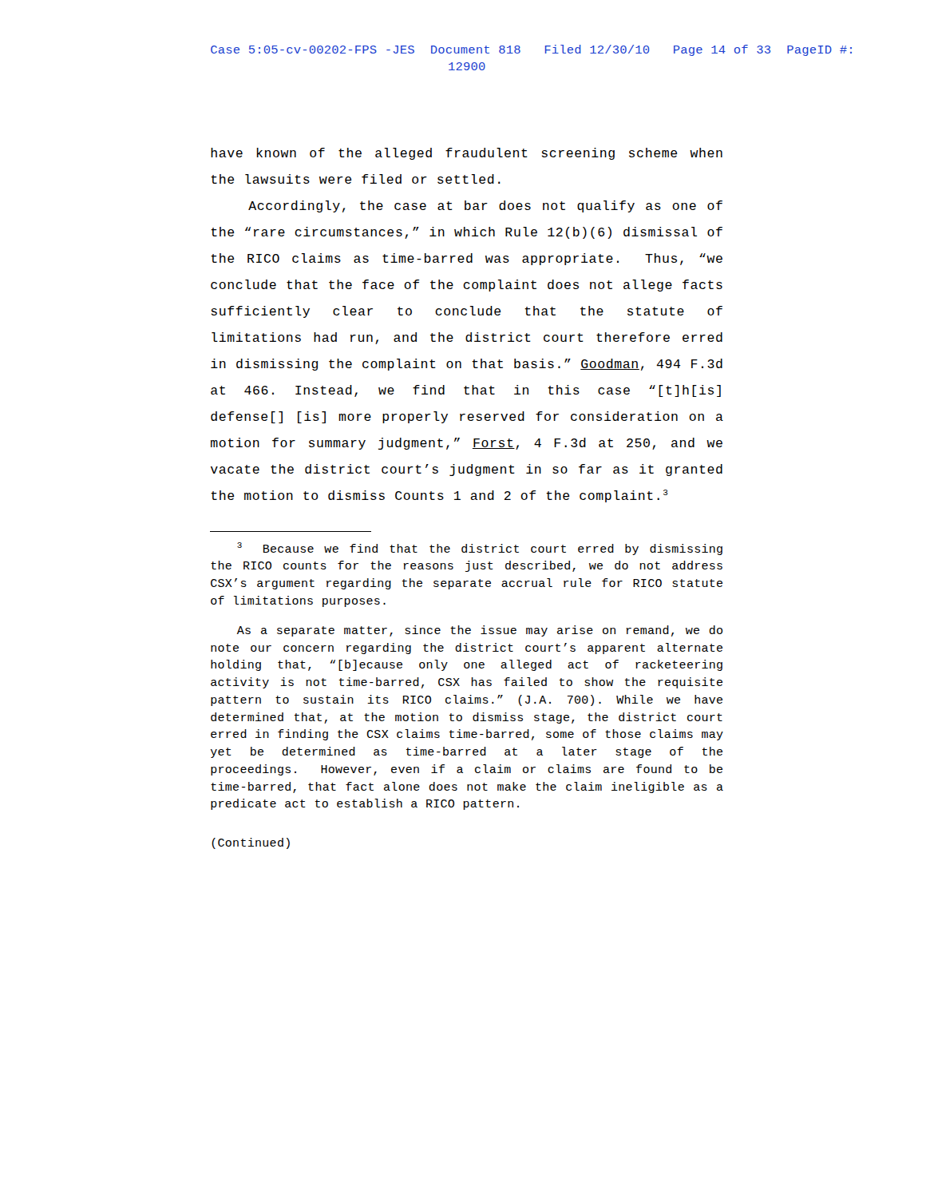Case 5:05-cv-00202-FPS -JES Document 818 Filed 12/30/10 Page 14 of 33 PageID #:
12900
have known of the alleged fraudulent screening scheme when the lawsuits were filed or settled.
Accordingly, the case at bar does not qualify as one of the “rare circumstances,” in which Rule 12(b)(6) dismissal of the RICO claims as time-barred was appropriate. Thus, “we conclude that the face of the complaint does not allege facts sufficiently clear to conclude that the statute of limitations had run, and the district court therefore erred in dismissing the complaint on that basis.” Goodman, 494 F.3d at 466. Instead, we find that in this case “[t]h[is] defense[] [is] more properly reserved for consideration on a motion for summary judgment,” Forst, 4 F.3d at 250, and we vacate the district court’s judgment in so far as it granted the motion to dismiss Counts 1 and 2 of the complaint.3
3 Because we find that the district court erred by dismissing the RICO counts for the reasons just described, we do not address CSX’s argument regarding the separate accrual rule for RICO statute of limitations purposes.
As a separate matter, since the issue may arise on remand, we do note our concern regarding the district court’s apparent alternate holding that, “[b]ecause only one alleged act of racketeering activity is not time-barred, CSX has failed to show the requisite pattern to sustain its RICO claims.” (J.A. 700). While we have determined that, at the motion to dismiss stage, the district court erred in finding the CSX claims time-barred, some of those claims may yet be determined as time-barred at a later stage of the proceedings. However, even if a claim or claims are found to be time-barred, that fact alone does not make the claim ineligible as a predicate act to establish a RICO pattern.
(Continued)